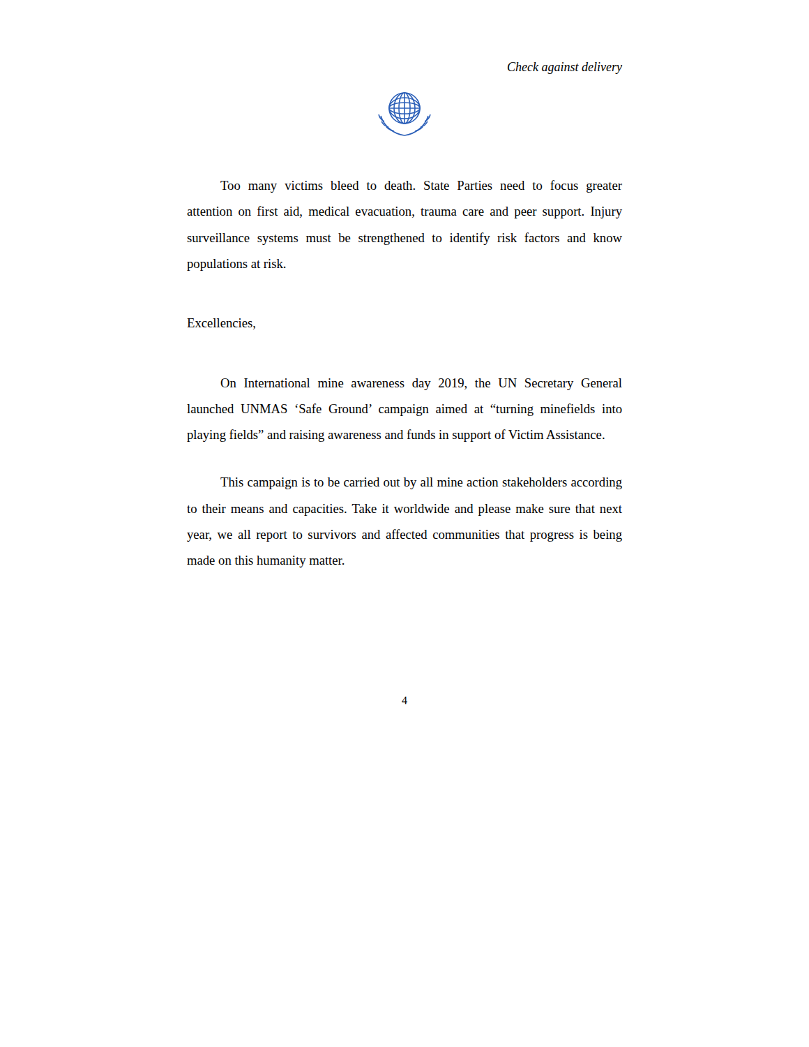Check against delivery
Too many victims bleed to death. State Parties need to focus greater attention on first aid, medical evacuation, trauma care and peer support. Injury surveillance systems must be strengthened to identify risk factors and know populations at risk.
Excellencies,
On International mine awareness day 2019, the UN Secretary General launched UNMAS ‘Safe Ground’ campaign aimed at “turning minefields into playing fields” and raising awareness and funds in support of Victim Assistance.
This campaign is to be carried out by all mine action stakeholders according to their means and capacities. Take it worldwide and please make sure that next year, we all report to survivors and affected communities that progress is being made on this humanity matter.
4